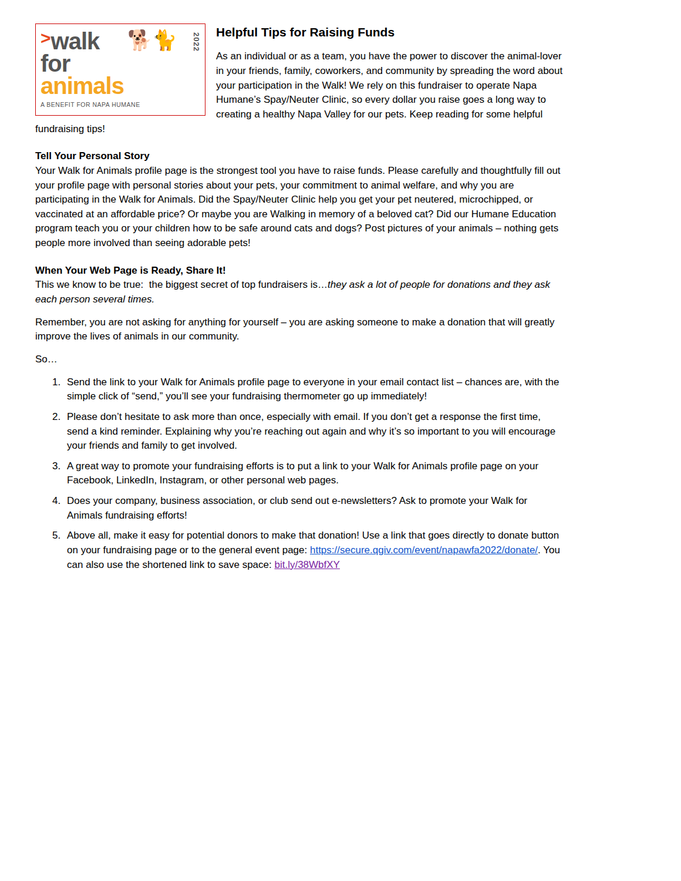>walk
for
animals
🐕🐈
2022
A BENEFIT FOR NAPA HUMANE
Helpful Tips for Raising Funds
As an individual or as a team, you have the power to discover the animal-lover in your friends, family, coworkers, and community by spreading the word about your participation in the Walk! We rely on this fundraiser to operate Napa Humane’s Spay/Neuter Clinic, so every dollar you raise goes a long way to creating a healthy Napa Valley for our pets. Keep reading for some helpful fundraising tips!
Tell Your Personal Story
Your Walk for Animals profile page is the strongest tool you have to raise funds. Please carefully and thoughtfully fill out your profile page with personal stories about your pets, your commitment to animal welfare, and why you are participating in the Walk for Animals. Did the Spay/Neuter Clinic help you get your pet neutered, microchipped, or vaccinated at an affordable price? Or maybe you are Walking in memory of a beloved cat? Did our Humane Education program teach you or your children how to be safe around cats and dogs? Post pictures of your animals – nothing gets people more involved than seeing adorable pets!
When Your Web Page is Ready, Share It!
This we know to be true: the biggest secret of top fundraisers is…they ask a lot of people for donations and they ask each person several times.
Remember, you are not asking for anything for yourself – you are asking someone to make a donation that will greatly improve the lives of animals in our community.
So…
Send the link to your Walk for Animals profile page to everyone in your email contact list – chances are, with the simple click of “send,” you’ll see your fundraising thermometer go up immediately!
Please don’t hesitate to ask more than once, especially with email. If you don’t get a response the first time, send a kind reminder. Explaining why you’re reaching out again and why it’s so important to you will encourage your friends and family to get involved.
A great way to promote your fundraising efforts is to put a link to your Walk for Animals profile page on your Facebook, LinkedIn, Instagram, or other personal web pages.
Does your company, business association, or club send out e-newsletters? Ask to promote your Walk for Animals fundraising efforts!
Above all, make it easy for potential donors to make that donation! Use a link that goes directly to donate button on your fundraising page or to the general event page: https://secure.qgiv.com/event/napawfa2022/donate/. You can also use the shortened link to save space: bit.ly/38WbfXY